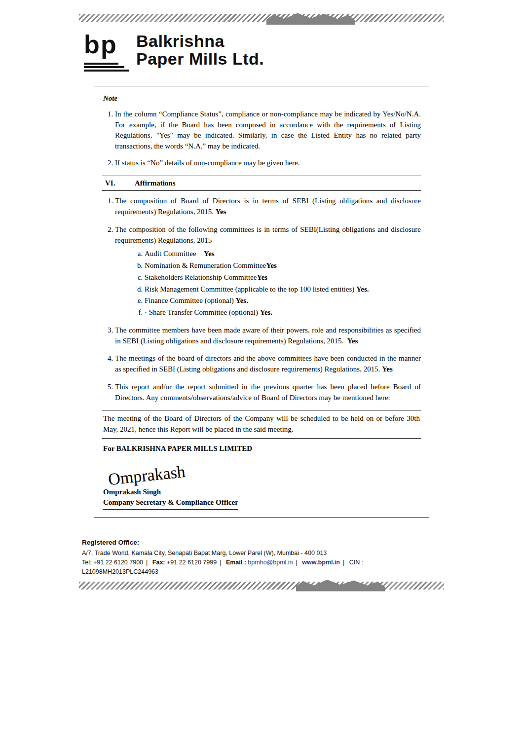b p
Balkrishna
Paper Mills Ltd.
Note
In the column “Compliance Status”, compliance or non-compliance may be indicated by Yes/No/N.A. For example, if the Board has been composed in accordance with the requirements of Listing Regulations, "Yes" may be indicated. Similarly, in case the Listed Entity has no related party transactions, the words “N.A.” may be indicated.
If status is “No” details of non-compliance may be given here.
VI. Affirmations
The composition of Board of Directors is in terms of SEBI (Listing obligations and disclosure requirements) Regulations, 2015. Yes
The composition of the following committees is in terms of SEBI(Listing obligations and disclosure requirements) Regulations, 2015
Audit Committee Yes
Nomination & Remuneration Committee Yes
Stakeholders Relationship Committee Yes
Risk Management Committee (applicable to the top 100 listed entities) Yes.
Finance Committee (optional) Yes.
· Share Transfer Committee (optional) Yes.
The committee members have been made aware of their powers, role and responsibilities as specified in SEBI (Listing obligations and disclosure requirements) Regulations, 2015. Yes
The meetings of the board of directors and the above committees have been conducted in the manner as specified in SEBI (Listing obligations and disclosure requirements) Regulations, 2015. Yes
This report and/or the report submitted in the previous quarter has been placed before Board of Directors. Any comments/observations/advice of Board of Directors may be mentioned here:
The meeting of the Board of Directors of the Company will be scheduled to be held on or before 30th May, 2021, hence this Report will be placed in the said meeting.
For BALKRISHNA PAPER MILLS LIMITED
Omprakash
Omprakash Singh
Company Secretary & Compliance Officer
Registered Office:
A/7, Trade World, Kamala City, Senapati Bapat Marg, Lower Parel (W), Mumbai - 400 013
Tel: +91 22 6120 7900| Fax: +91 22 6120 7999| Email : bpmho@bpml.in| www.bpml.in| CIN : L21098MH2013PLC244963